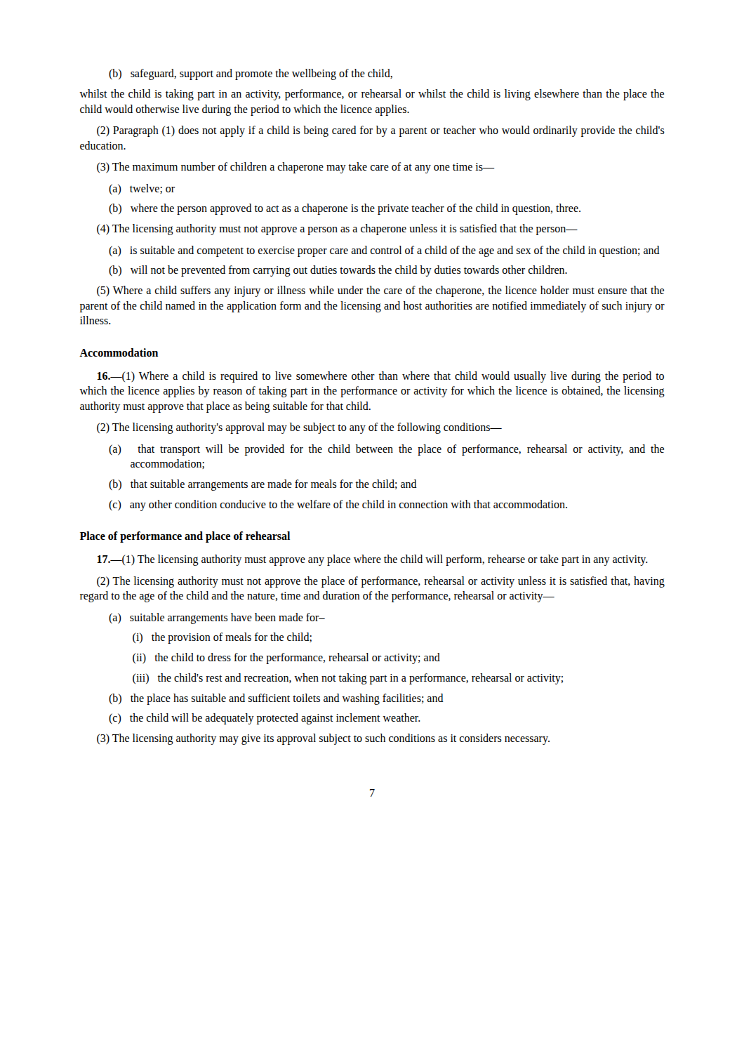(b) safeguard, support and promote the wellbeing of the child,
whilst the child is taking part in an activity, performance, or rehearsal or whilst the child is living elsewhere than the place the child would otherwise live during the period to which the licence applies.
(2) Paragraph (1) does not apply if a child is being cared for by a parent or teacher who would ordinarily provide the child's education.
(3) The maximum number of children a chaperone may take care of at any one time is—
(a) twelve; or
(b) where the person approved to act as a chaperone is the private teacher of the child in question, three.
(4) The licensing authority must not approve a person as a chaperone unless it is satisfied that the person—
(a) is suitable and competent to exercise proper care and control of a child of the age and sex of the child in question; and
(b) will not be prevented from carrying out duties towards the child by duties towards other children.
(5) Where a child suffers any injury or illness while under the care of the chaperone, the licence holder must ensure that the parent of the child named in the application form and the licensing and host authorities are notified immediately of such injury or illness.
Accommodation
16.—(1) Where a child is required to live somewhere other than where that child would usually live during the period to which the licence applies by reason of taking part in the performance or activity for which the licence is obtained, the licensing authority must approve that place as being suitable for that child.
(2) The licensing authority's approval may be subject to any of the following conditions—
(a) that transport will be provided for the child between the place of performance, rehearsal or activity, and the accommodation;
(b) that suitable arrangements are made for meals for the child; and
(c) any other condition conducive to the welfare of the child in connection with that accommodation.
Place of performance and place of rehearsal
17.—(1) The licensing authority must approve any place where the child will perform, rehearse or take part in any activity.
(2) The licensing authority must not approve the place of performance, rehearsal or activity unless it is satisfied that, having regard to the age of the child and the nature, time and duration of the performance, rehearsal or activity—
(a) suitable arrangements have been made for–
(i) the provision of meals for the child;
(ii) the child to dress for the performance, rehearsal or activity; and
(iii) the child's rest and recreation, when not taking part in a performance, rehearsal or activity;
(b) the place has suitable and sufficient toilets and washing facilities; and
(c) the child will be adequately protected against inclement weather.
(3) The licensing authority may give its approval subject to such conditions as it considers necessary.
7